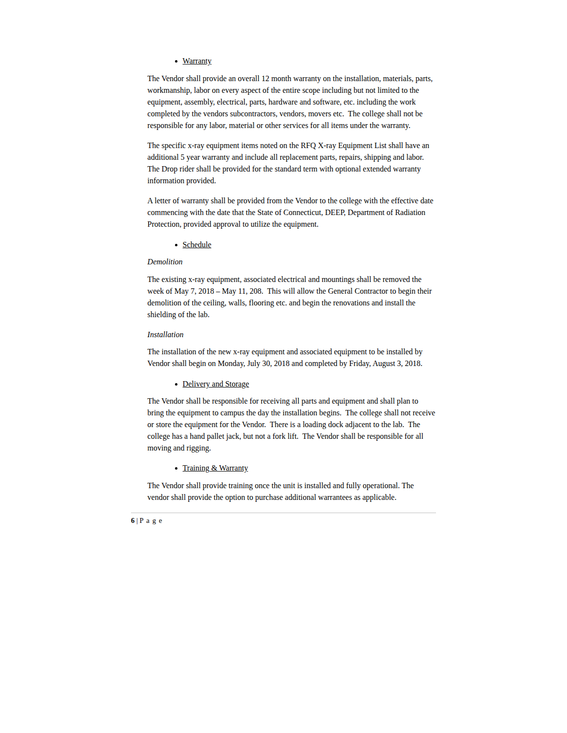Warranty
The Vendor shall provide an overall 12 month warranty on the installation, materials, parts, workmanship, labor on every aspect of the entire scope including but not limited to the equipment, assembly, electrical, parts, hardware and software, etc. including the work completed by the vendors subcontractors, vendors, movers etc. The college shall not be responsible for any labor, material or other services for all items under the warranty.
The specific x-ray equipment items noted on the RFQ X-ray Equipment List shall have an additional 5 year warranty and include all replacement parts, repairs, shipping and labor. The Drop rider shall be provided for the standard term with optional extended warranty information provided.
A letter of warranty shall be provided from the Vendor to the college with the effective date commencing with the date that the State of Connecticut, DEEP, Department of Radiation Protection, provided approval to utilize the equipment.
Schedule
Demolition
The existing x-ray equipment, associated electrical and mountings shall be removed the week of May 7, 2018 – May 11, 208. This will allow the General Contractor to begin their demolition of the ceiling, walls, flooring etc. and begin the renovations and install the shielding of the lab.
Installation
The installation of the new x-ray equipment and associated equipment to be installed by Vendor shall begin on Monday, July 30, 2018 and completed by Friday, August 3, 2018.
Delivery and Storage
The Vendor shall be responsible for receiving all parts and equipment and shall plan to bring the equipment to campus the day the installation begins. The college shall not receive or store the equipment for the Vendor. There is a loading dock adjacent to the lab. The college has a hand pallet jack, but not a fork lift. The Vendor shall be responsible for all moving and rigging.
Training & Warranty
The Vendor shall provide training once the unit is installed and fully operational. The vendor shall provide the option to purchase additional warrantees as applicable.
6 | P a g e